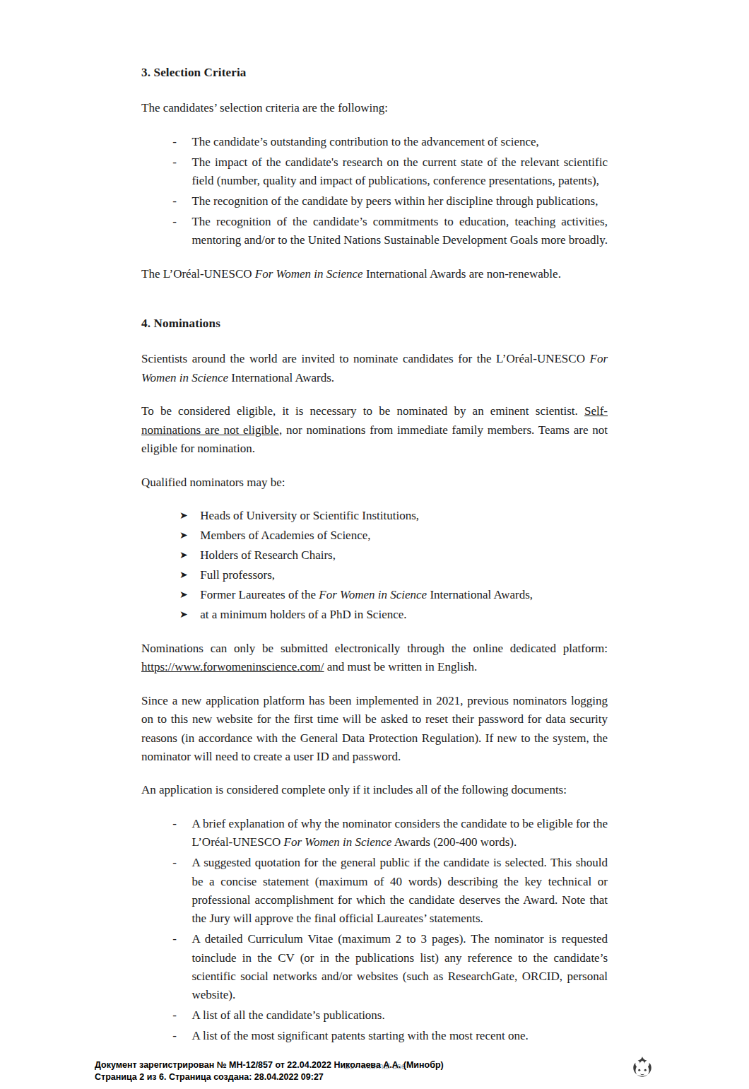3. Selection Criteria
The candidates’ selection criteria are the following:
The candidate’s outstanding contribution to the advancement of science,
The impact of the candidate's research on the current state of the relevant scientific field (number, quality and impact of publications, conference presentations, patents),
The recognition of the candidate by peers within her discipline through publications,
The recognition of the candidate’s commitments to education, teaching activities, mentoring and/or to the United Nations Sustainable Development Goals more broadly.
The L’Oréal-UNESCO For Women in Science International Awards are non-renewable.
4. Nominations
Scientists around the world are invited to nominate candidates for the L’Oréal-UNESCO For Women in Science International Awards.
To be considered eligible, it is necessary to be nominated by an eminent scientist. Self-nominations are not eligible, nor nominations from immediate family members. Teams are not eligible for nomination.
Qualified nominators may be:
Heads of University or Scientific Institutions,
Members of Academies of Science,
Holders of Research Chairs,
Full professors,
Former Laureates of the For Women in Science International Awards,
at a minimum holders of a PhD in Science.
Nominations can only be submitted electronically through the online dedicated platform: https://www.forwomeninscience.com/ and must be written in English.
Since a new application platform has been implemented in 2021, previous nominators logging on to this new website for the first time will be asked to reset their password for data security reasons (in accordance with the General Data Protection Regulation). If new to the system, the nominator will need to create a user ID and password.
An application is considered complete only if it includes all of the following documents:
A brief explanation of why the nominator considers the candidate to be eligible for the L’Oréal-UNESCO For Women in Science Awards (200-400 words).
A suggested quotation for the general public if the candidate is selected. This should be a concise statement (maximum of 40 words) describing the key technical or professional accomplishment for which the candidate deserves the Award. Note that the Jury will approve the final official Laureates’ statements.
A detailed Curriculum Vitae (maximum 2 to 3 pages). The nominator is requested toinclude in the CV (or in the publications list) any reference to the candidate’s scientific social networks and/or websites (such as ResearchGate, ORCID, personal website).
A list of all the candidate’s publications.
A list of the most significant patents starting with the most recent one.
C1 - Internal use
Документ зарегистрирован № МН-12/857 от 22.04.2022 Николаева А.А. (Минобр) Страница 2 из 6. Страница создана: 28.04.2022 09:27